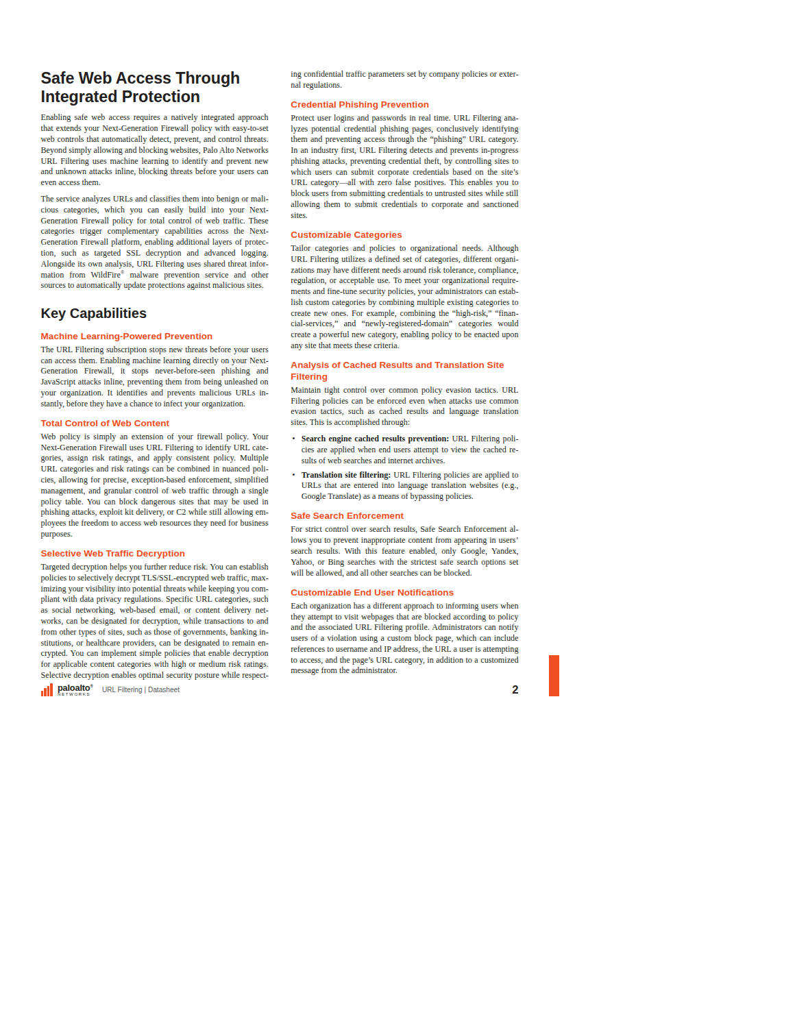Safe Web Access Through
Integrated Protection
Enabling safe web access requires a natively integrated approach that extends your Next-Generation Firewall policy with easy-to-set web controls that automatically detect, prevent, and control threats. Beyond simply allowing and blocking websites, Palo Alto Networks URL Filtering uses machine learning to identify and prevent new and unknown attacks inline, blocking threats before your users can even access them.
The service analyzes URLs and classifies them into benign or malicious categories, which you can easily build into your Next-Generation Firewall policy for total control of web traffic. These categories trigger complementary capabilities across the Next-Generation Firewall platform, enabling additional layers of protection, such as targeted SSL decryption and advanced logging. Alongside its own analysis, URL Filtering uses shared threat information from WildFire® malware prevention service and other sources to automatically update protections against malicious sites.
Key Capabilities
Machine Learning-Powered Prevention
The URL Filtering subscription stops new threats before your users can access them. Enabling machine learning directly on your Next-Generation Firewall, it stops never-before-seen phishing and JavaScript attacks inline, preventing them from being unleashed on your organization. It identifies and prevents malicious URLs instantly, before they have a chance to infect your organization.
Total Control of Web Content
Web policy is simply an extension of your firewall policy. Your Next-Generation Firewall uses URL Filtering to identify URL categories, assign risk ratings, and apply consistent policy. Multiple URL categories and risk ratings can be combined in nuanced policies, allowing for precise, exception-based enforcement, simplified management, and granular control of web traffic through a single policy table. You can block dangerous sites that may be used in phishing attacks, exploit kit delivery, or C2 while still allowing employees the freedom to access web resources they need for business purposes.
Selective Web Traffic Decryption
Targeted decryption helps you further reduce risk. You can establish policies to selectively decrypt TLS/SSL-encrypted web traffic, maximizing your visibility into potential threats while keeping you compliant with data privacy regulations. Specific URL categories, such as social networking, web-based email, or content delivery networks, can be designated for decryption, while transactions to and from other types of sites, such as those of governments, banking institutions, or healthcare providers, can be designated to remain encrypted. You can implement simple policies that enable decryption for applicable content categories with high or medium risk ratings. Selective decryption enables optimal security posture while respecting confidential traffic parameters set by company policies or external regulations.
Credential Phishing Prevention
Protect user logins and passwords in real time. URL Filtering analyzes potential credential phishing pages, conclusively identifying them and preventing access through the “phishing” URL category. In an industry first, URL Filtering detects and prevents in-progress phishing attacks, preventing credential theft, by controlling sites to which users can submit corporate credentials based on the site’s URL category—all with zero false positives. This enables you to block users from submitting credentials to untrusted sites while still allowing them to submit credentials to corporate and sanctioned sites.
Customizable Categories
Tailor categories and policies to organizational needs. Although URL Filtering utilizes a defined set of categories, different organizations may have different needs around risk tolerance, compliance, regulation, or acceptable use. To meet your organizational requirements and fine-tune security policies, your administrators can establish custom categories by combining multiple existing categories to create new ones. For example, combining the “high-risk,” “financial-services,” and “newly-registered-domain” categories would create a powerful new category, enabling policy to be enacted upon any site that meets these criteria.
Analysis of Cached Results and Translation Site Filtering
Maintain tight control over common policy evasion tactics. URL Filtering policies can be enforced even when attacks use common evasion tactics, such as cached results and language translation sites. This is accomplished through:
Search engine cached results prevention: URL Filtering policies are applied when end users attempt to view the cached results of web searches and internet archives.
Translation site filtering: URL Filtering policies are applied to URLs that are entered into language translation websites (e.g., Google Translate) as a means of bypassing policies.
Safe Search Enforcement
For strict control over search results, Safe Search Enforcement allows you to prevent inappropriate content from appearing in users’ search results. With this feature enabled, only Google, Yandex, Yahoo, or Bing searches with the strictest safe search options set will be allowed, and all other searches can be blocked.
Customizable End User Notifications
Each organization has a different approach to informing users when they attempt to visit webpages that are blocked according to policy and the associated URL Filtering profile. Administrators can notify users of a violation using a custom block page, which can include references to username and IP address, the URL a user is attempting to access, and the page’s URL category, in addition to a customized message from the administrator.
paloalto®
NETWORKS
URL Filtering | Datasheet
2